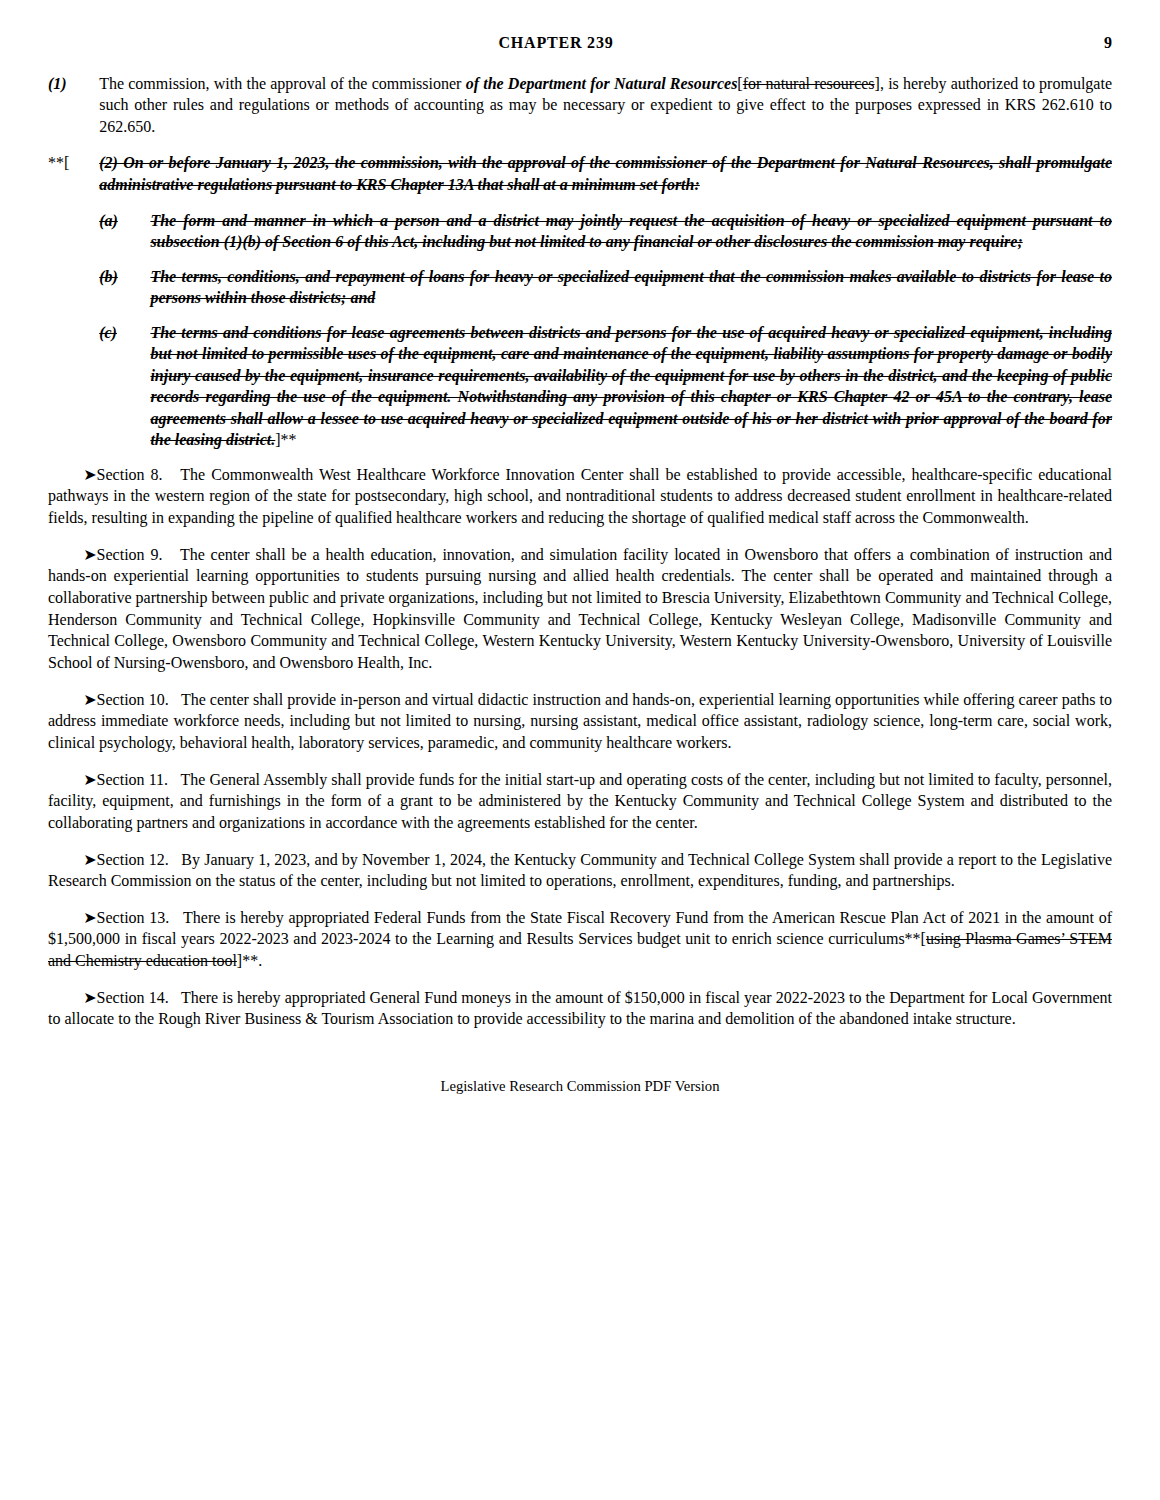CHAPTER 239 9
(1)
The commission, with the approval of the commissioner of the Department for Natural Resources[for natural resources], is hereby authorized to promulgate such other rules and regulations or methods of accounting as may be necessary or expedient to give effect to the purposes expressed in KRS 262.610 to 262.650.
**[
(2) On or before January 1, 2023, the commission, with the approval of the commissioner of the Department for Natural Resources, shall promulgate administrative regulations pursuant to KRS Chapter 13A that shall at a minimum set forth:
(a)
The form and manner in which a person and a district may jointly request the acquisition of heavy or specialized equipment pursuant to subsection (1)(b) of Section 6 of this Act, including but not limited to any financial or other disclosures the commission may require;
(b)
The terms, conditions, and repayment of loans for heavy or specialized equipment that the commission makes available to districts for lease to persons within those districts; and
(c)
The terms and conditions for lease agreements between districts and persons for the use of acquired heavy or specialized equipment, including but not limited to permissible uses of the equipment, care and maintenance of the equipment, liability assumptions for property damage or bodily injury caused by the equipment, insurance requirements, availability of the equipment for use by others in the district, and the keeping of public records regarding the use of the equipment. Notwithstanding any provision of this chapter or KRS Chapter 42 or 45A to the contrary, lease agreements shall allow a lessee to use acquired heavy or specialized equipment outside of his or her district with prior approval of the board for the leasing district.]**
➤Section 8. The Commonwealth West Healthcare Workforce Innovation Center shall be established to provide accessible, healthcare-specific educational pathways in the western region of the state for postsecondary, high school, and nontraditional students to address decreased student enrollment in healthcare-related fields, resulting in expanding the pipeline of qualified healthcare workers and reducing the shortage of qualified medical staff across the Commonwealth.
➤Section 9. The center shall be a health education, innovation, and simulation facility located in Owensboro that offers a combination of instruction and hands-on experiential learning opportunities to students pursuing nursing and allied health credentials. The center shall be operated and maintained through a collaborative partnership between public and private organizations, including but not limited to Brescia University, Elizabethtown Community and Technical College, Henderson Community and Technical College, Hopkinsville Community and Technical College, Kentucky Wesleyan College, Madisonville Community and Technical College, Owensboro Community and Technical College, Western Kentucky University, Western Kentucky University-Owensboro, University of Louisville School of Nursing-Owensboro, and Owensboro Health, Inc.
➤Section 10. The center shall provide in-person and virtual didactic instruction and hands-on, experiential learning opportunities while offering career paths to address immediate workforce needs, including but not limited to nursing, nursing assistant, medical office assistant, radiology science, long-term care, social work, clinical psychology, behavioral health, laboratory services, paramedic, and community healthcare workers.
➤Section 11. The General Assembly shall provide funds for the initial start-up and operating costs of the center, including but not limited to faculty, personnel, facility, equipment, and furnishings in the form of a grant to be administered by the Kentucky Community and Technical College System and distributed to the collaborating partners and organizations in accordance with the agreements established for the center.
➤Section 12. By January 1, 2023, and by November 1, 2024, the Kentucky Community and Technical College System shall provide a report to the Legislative Research Commission on the status of the center, including but not limited to operations, enrollment, expenditures, funding, and partnerships.
➤Section 13. There is hereby appropriated Federal Funds from the State Fiscal Recovery Fund from the American Rescue Plan Act of 2021 in the amount of $1,500,000 in fiscal years 2022-2023 and 2023-2024 to the Learning and Results Services budget unit to enrich science curriculums**[using Plasma Games’ STEM and Chemistry education tool]**.
➤Section 14. There is hereby appropriated General Fund moneys in the amount of $150,000 in fiscal year 2022-2023 to the Department for Local Government to allocate to the Rough River Business & Tourism Association to provide accessibility to the marina and demolition of the abandoned intake structure.
Legislative Research Commission PDF Version